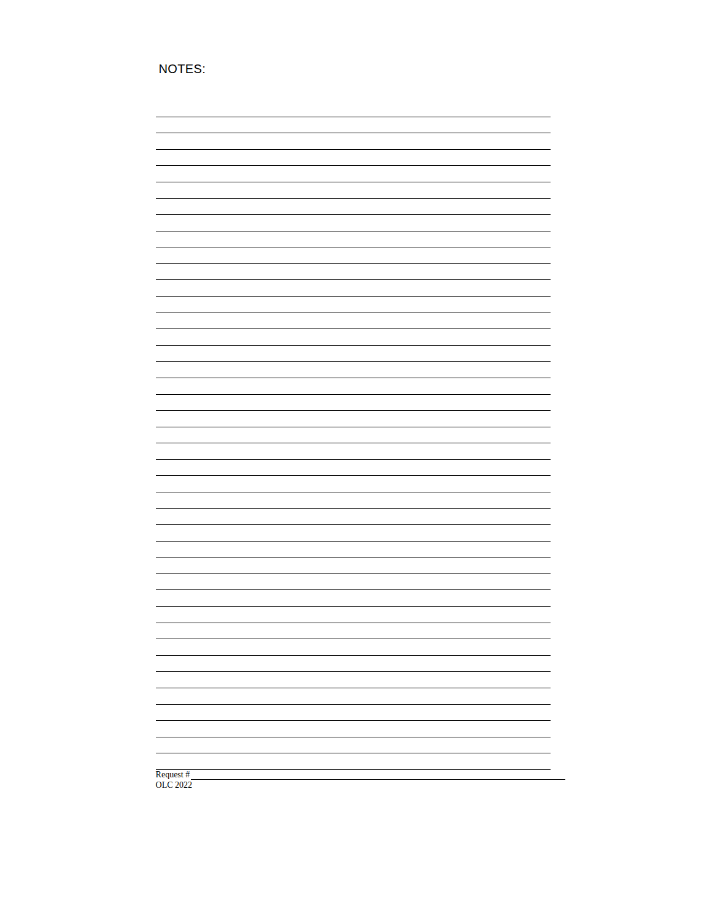NOTES:
Request #
OLC 2022